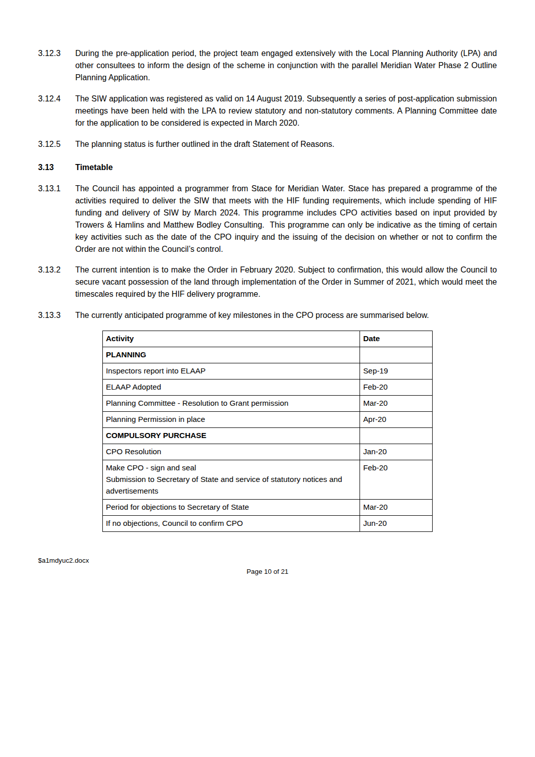3.12.3
During the pre-application period, the project team engaged extensively with the Local Planning Authority (LPA) and other consultees to inform the design of the scheme in conjunction with the parallel Meridian Water Phase 2 Outline Planning Application.
3.12.4
The SIW application was registered as valid on 14 August 2019. Subsequently a series of post-application submission meetings have been held with the LPA to review statutory and non-statutory comments. A Planning Committee date for the application to be considered is expected in March 2020.
3.12.5
The planning status is further outlined in the draft Statement of Reasons.
3.13
Timetable
3.13.1
The Council has appointed a programmer from Stace for Meridian Water. Stace has prepared a programme of the activities required to deliver the SIW that meets with the HIF funding requirements, which include spending of HIF funding and delivery of SIW by March 2024. This programme includes CPO activities based on input provided by Trowers & Hamlins and Matthew Bodley Consulting. This programme can only be indicative as the timing of certain key activities such as the date of the CPO inquiry and the issuing of the decision on whether or not to confirm the Order are not within the Council’s control.
3.13.2
The current intention is to make the Order in February 2020. Subject to confirmation, this would allow the Council to secure vacant possession of the land through implementation of the Order in Summer of 2021, which would meet the timescales required by the HIF delivery programme.
3.13.3
The currently anticipated programme of key milestones in the CPO process are summarised below.
| Activity | Date |
| --- | --- |
| PLANNING | |
| Inspectors report into ELAAP | Sep-19 |
| ELAAP Adopted | Feb-20 |
| Planning Committee - Resolution to Grant permission | Mar-20 |
| Planning Permission in place | Apr-20 |
| COMPULSORY PURCHASE | |
| CPO Resolution | Jan-20 |
| Make CPO - sign and seal Submission to Secretary of State and service of statutory notices and advertisements | Feb-20 |
| Period for objections to Secretary of State | Mar-20 |
| If no objections, Council to confirm CPO | Jun-20 |
$a1mdyuc2.docx
Page 10 of 21